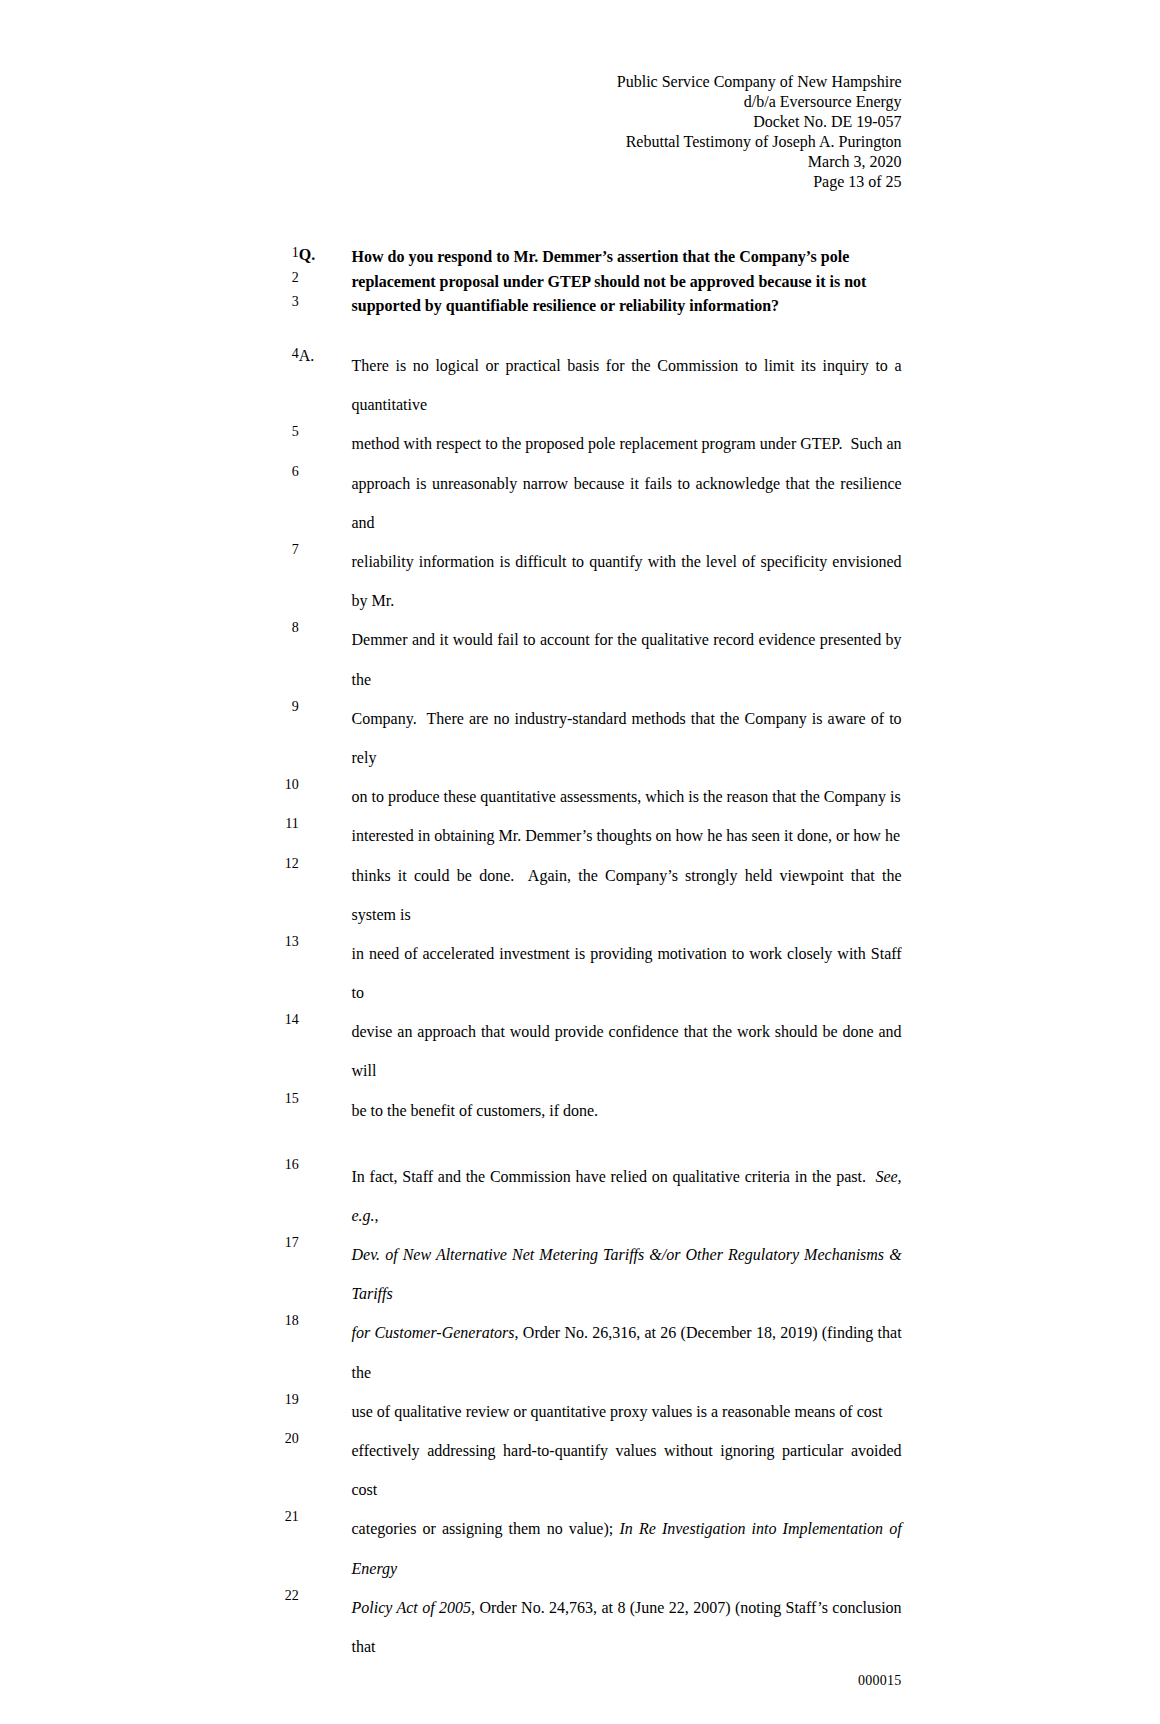Public Service Company of New Hampshire
d/b/a Eversource Energy
Docket No. DE 19-057
Rebuttal Testimony of Joseph A. Purington
March 3, 2020
Page 13 of 25
| 1 | Q. | How do you respond to Mr. Demmer’s assertion that the Company’s pole |
| 2 | | replacement proposal under GTEP should not be approved because it is not |
| 3 | | supported by quantifiable resilience or reliability information? |
| 4 | A. | There is no logical or practical basis for the Commission to limit its inquiry to a quantitative |
| 5 | | method with respect to the proposed pole replacement program under GTEP. Such an |
| 6 | | approach is unreasonably narrow because it fails to acknowledge that the resilience and |
| 7 | | reliability information is difficult to quantify with the level of specificity envisioned by Mr. |
| 8 | | Demmer and it would fail to account for the qualitative record evidence presented by the |
| 9 | | Company. There are no industry-standard methods that the Company is aware of to rely |
| 10 | | on to produce these quantitative assessments, which is the reason that the Company is |
| 11 | | interested in obtaining Mr. Demmer’s thoughts on how he has seen it done, or how he |
| 12 | | thinks it could be done. Again, the Company’s strongly held viewpoint that the system is |
| 13 | | in need of accelerated investment is providing motivation to work closely with Staff to |
| 14 | | devise an approach that would provide confidence that the work should be done and will |
| 15 | | be to the benefit of customers, if done. |
| 16 | | In fact, Staff and the Commission have relied on qualitative criteria in the past. See, e.g. , |
| 17 | | Dev. of New Alternative Net Metering Tariffs &/or Other Regulatory Mechanisms & Tariffs |
| 18 | | for Customer-Generators , Order No. 26,316, at 26 (December 18, 2019) (finding that the |
| 19 | | use of qualitative review or quantitative proxy values is a reasonable means of cost |
| 20 | | effectively addressing hard-to-quantify values without ignoring particular avoided cost |
| 21 | | categories or assigning them no value); In Re Investigation into Implementation of Energy |
| 22 | | Policy Act of 2005 , Order No. 24,763, at 8 (June 22, 2007) (noting Staff’s conclusion that |
000015